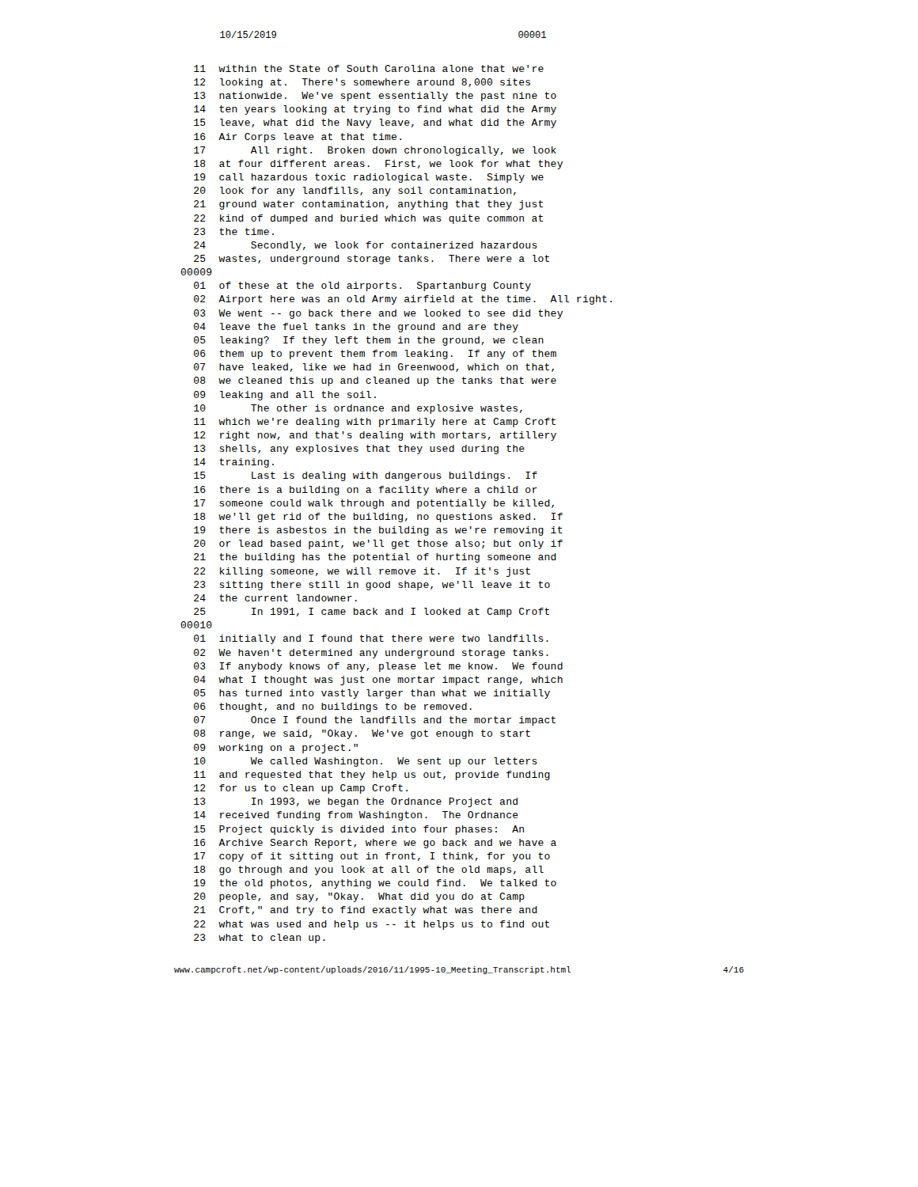10/15/2019 00001
   11  within the State of South Carolina alone that we're
   12  looking at.  There's somewhere around 8,000 sites
   13  nationwide.  We've spent essentially the past nine to
   14  ten years looking at trying to find what did the Army
   15  leave, what did the Navy leave, and what did the Army
   16  Air Corps leave at that time.
   17       All right.  Broken down chronologically, we look
   18  at four different areas.  First, we look for what they
   19  call hazardous toxic radiological waste.  Simply we
   20  look for any landfills, any soil contamination,
   21  ground water contamination, anything that they just
   22  kind of dumped and buried which was quite common at
   23  the time.
   24       Secondly, we look for containerized hazardous
   25  wastes, underground storage tanks.  There were a lot
 00009
   01  of these at the old airports.  Spartanburg County
   02  Airport here was an old Army airfield at the time.  All right.
   03  We went -- go back there and we looked to see did they
   04  leave the fuel tanks in the ground and are they
   05  leaking?  If they left them in the ground, we clean
   06  them up to prevent them from leaking.  If any of them
   07  have leaked, like we had in Greenwood, which on that,
   08  we cleaned this up and cleaned up the tanks that were
   09  leaking and all the soil.
   10       The other is ordnance and explosive wastes,
   11  which we're dealing with primarily here at Camp Croft
   12  right now, and that's dealing with mortars, artillery
   13  shells, any explosives that they used during the
   14  training.
   15       Last is dealing with dangerous buildings.  If
   16  there is a building on a facility where a child or
   17  someone could walk through and potentially be killed,
   18  we'll get rid of the building, no questions asked.  If
   19  there is asbestos in the building as we're removing it
   20  or lead based paint, we'll get those also; but only if
   21  the building has the potential of hurting someone and
   22  killing someone, we will remove it.  If it's just
   23  sitting there still in good shape, we'll leave it to
   24  the current landowner.
   25       In 1991, I came back and I looked at Camp Croft
 00010
   01  initially and I found that there were two landfills.
   02  We haven't determined any underground storage tanks.
   03  If anybody knows of any, please let me know.  We found
   04  what I thought was just one mortar impact range, which
   05  has turned into vastly larger than what we initially
   06  thought, and no buildings to be removed.
   07       Once I found the landfills and the mortar impact
   08  range, we said, "Okay.  We've got enough to start
   09  working on a project."
   10       We called Washington.  We sent up our letters
   11  and requested that they help us out, provide funding
   12  for us to clean up Camp Croft.
   13       In 1993, we began the Ordnance Project and
   14  received funding from Washington.  The Ordnance
   15  Project quickly is divided into four phases:  An
   16  Archive Search Report, where we go back and we have a
   17  copy of it sitting out in front, I think, for you to
   18  go through and you look at all of the old maps, all
   19  the old photos, anything we could find.  We talked to
   20  people, and say, "Okay.  What did you do at Camp
   21  Croft," and try to find exactly what was there and
   22  what was used and help us -- it helps us to find out
   23  what to clean up.
www.campcroft.net/wp-content/uploads/2016/11/1995-10_Meeting_Transcript.html 4/16